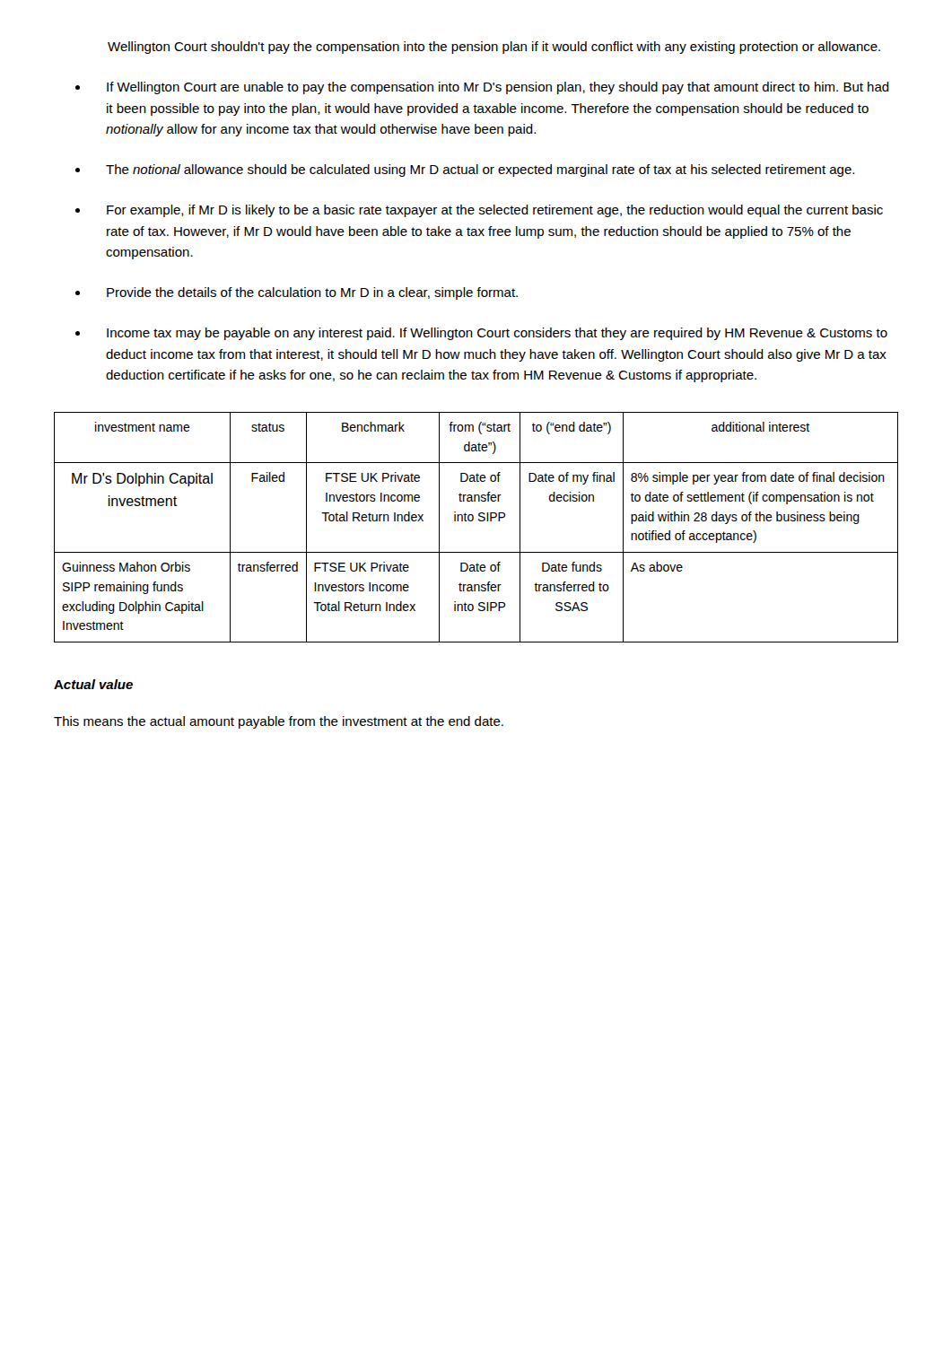Wellington Court shouldn't pay the compensation into the pension plan if it would conflict with any existing protection or allowance.
If Wellington Court are unable to pay the compensation into Mr D's pension plan, they should pay that amount direct to him. But had it been possible to pay into the plan, it would have provided a taxable income. Therefore the compensation should be reduced to notionally allow for any income tax that would otherwise have been paid.
The notional allowance should be calculated using Mr D actual or expected marginal rate of tax at his selected retirement age.
For example, if Mr D is likely to be a basic rate taxpayer at the selected retirement age, the reduction would equal the current basic rate of tax. However, if Mr D would have been able to take a tax free lump sum, the reduction should be applied to 75% of the compensation.
Provide the details of the calculation to Mr D in a clear, simple format.
Income tax may be payable on any interest paid. If Wellington Court considers that they are required by HM Revenue & Customs to deduct income tax from that interest, it should tell Mr D how much they have taken off. Wellington Court should also give Mr D a tax deduction certificate if he asks for one, so he can reclaim the tax from HM Revenue & Customs if appropriate.
| investment name | status | Benchmark | from (“start date”) | to (“end date”) | additional interest |
| --- | --- | --- | --- | --- | --- |
| Mr D's Dolphin Capital investment | Failed | FTSE UK Private Investors Income Total Return Index | Date of transfer into SIPP | Date of my final decision | 8% simple per year from date of final decision to date of settlement (if compensation is not paid within 28 days of the business being notified of acceptance) |
| Guinness Mahon Orbis SIPP remaining funds excluding Dolphin Capital Investment | transferred | FTSE UK Private Investors Income Total Return Index | Date of transfer into SIPP | Date funds transferred to SSAS | As above |
Actual value
This means the actual amount payable from the investment at the end date.